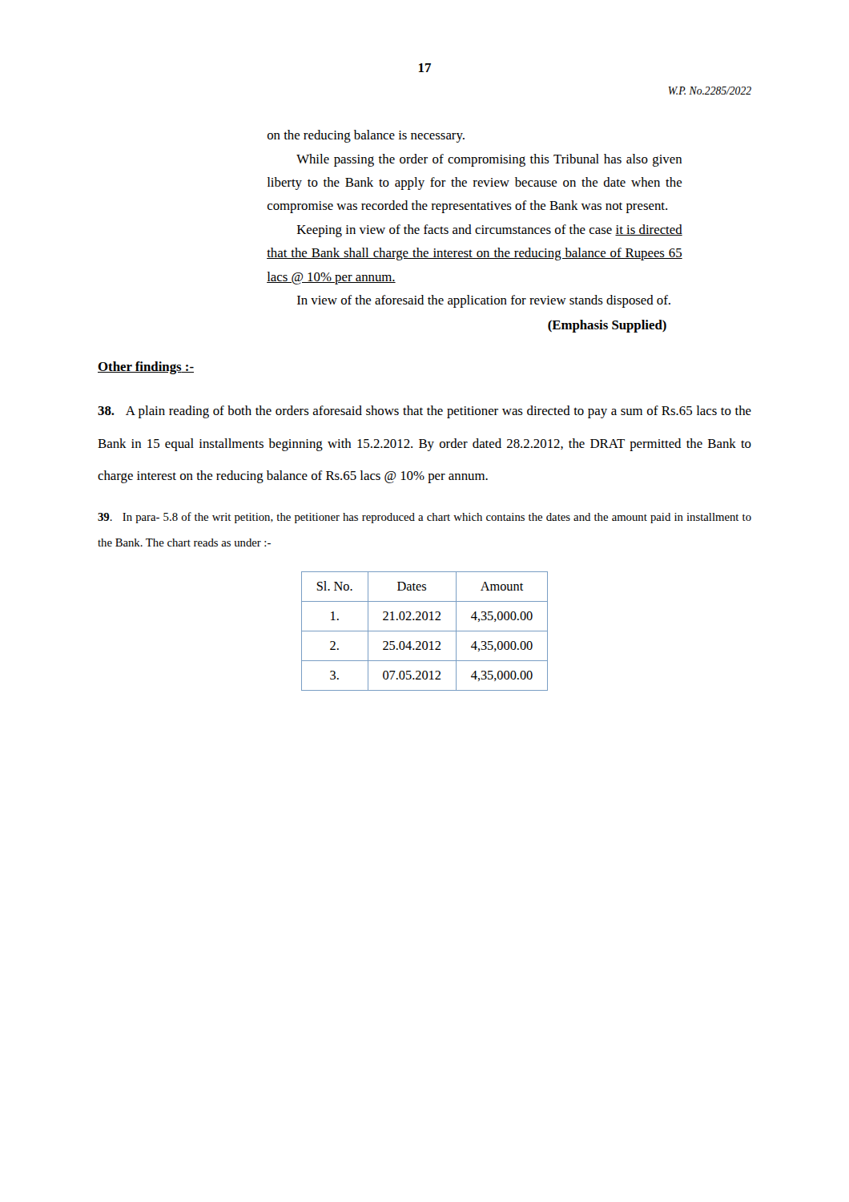17
W.P. No.2285/2022
on the reducing balance is necessary.
While passing the order of compromising this Tribunal has also given liberty to the Bank to apply for the review because on the date when the compromise was recorded the representatives of the Bank was not present.
Keeping in view of the facts and circumstances of the case it is directed that the Bank shall charge the interest on the reducing balance of Rupees 65 lacs @ 10% per annum.
In view of the aforesaid the application for review stands disposed of.
(Emphasis Supplied)
Other findings :-
38. A plain reading of both the orders aforesaid shows that the petitioner was directed to pay a sum of Rs.65 lacs to the Bank in 15 equal installments beginning with 15.2.2012. By order dated 28.2.2012, the DRAT permitted the Bank to charge interest on the reducing balance of Rs.65 lacs @ 10% per annum.
39. In para- 5.8 of the writ petition, the petitioner has reproduced a chart which contains the dates and the amount paid in installment to the Bank. The chart reads as under :-
| Sl. No. | Dates | Amount |
| --- | --- | --- |
| 1. | 21.02.2012 | 4,35,000.00 |
| 2. | 25.04.2012 | 4,35,000.00 |
| 3. | 07.05.2012 | 4,35,000.00 |